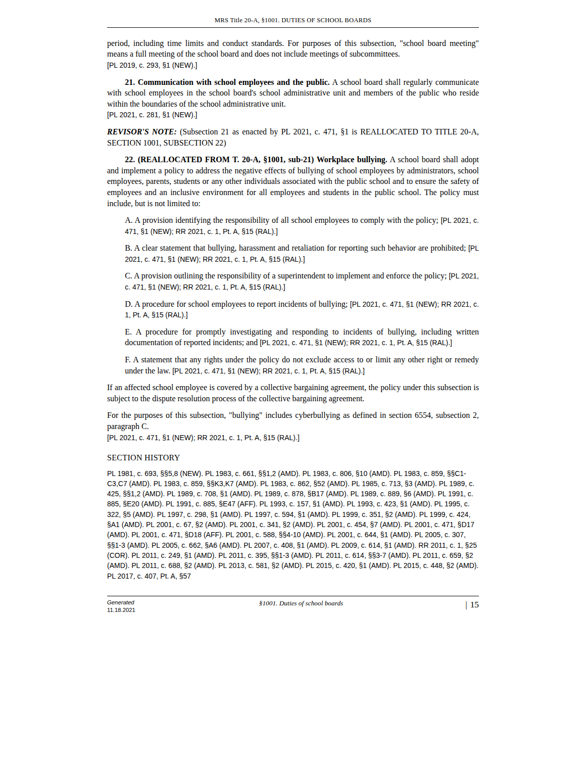MRS Title 20-A, §1001. DUTIES OF SCHOOL BOARDS
period, including time limits and conduct standards. For purposes of this subsection, "school board meeting" means a full meeting of the school board and does not include meetings of subcommittees.
[PL 2019, c. 293, §1 (NEW).]
21. Communication with school employees and the public. A school board shall regularly communicate with school employees in the school board's school administrative unit and members of the public who reside within the boundaries of the school administrative unit.
[PL 2021, c. 281, §1 (NEW).]
REVISOR'S NOTE: (Subsection 21 as enacted by PL 2021, c. 471, §1 is REALLOCATED TO TITLE 20-A, SECTION 1001, SUBSECTION 22)
22. (REALLOCATED FROM T. 20-A, §1001, sub-21) Workplace bullying. A school board shall adopt and implement a policy to address the negative effects of bullying of school employees by administrators, school employees, parents, students or any other individuals associated with the public school and to ensure the safety of employees and an inclusive environment for all employees and students in the public school. The policy must include, but is not limited to:
A. A provision identifying the responsibility of all school employees to comply with the policy; [PL 2021, c. 471, §1 (NEW); RR 2021, c. 1, Pt. A, §15 (RAL).]
B. A clear statement that bullying, harassment and retaliation for reporting such behavior are prohibited; [PL 2021, c. 471, §1 (NEW); RR 2021, c. 1, Pt. A, §15 (RAL).]
C. A provision outlining the responsibility of a superintendent to implement and enforce the policy; [PL 2021, c. 471, §1 (NEW); RR 2021, c. 1, Pt. A, §15 (RAL).]
D. A procedure for school employees to report incidents of bullying; [PL 2021, c. 471, §1 (NEW); RR 2021, c. 1, Pt. A, §15 (RAL).]
E. A procedure for promptly investigating and responding to incidents of bullying, including written documentation of reported incidents; and [PL 2021, c. 471, §1 (NEW); RR 2021, c. 1, Pt. A, §15 (RAL).]
F. A statement that any rights under the policy do not exclude access to or limit any other right or remedy under the law. [PL 2021, c. 471, §1 (NEW); RR 2021, c. 1, Pt. A, §15 (RAL).]
If an affected school employee is covered by a collective bargaining agreement, the policy under this subsection is subject to the dispute resolution process of the collective bargaining agreement.
For the purposes of this subsection, "bullying" includes cyberbullying as defined in section 6554, subsection 2, paragraph C.
[PL 2021, c. 471, §1 (NEW); RR 2021, c. 1, Pt. A, §15 (RAL).]
SECTION HISTORY
PL 1981, c. 693, §§5,8 (NEW). PL 1983, c. 661, §§1,2 (AMD). PL 1983, c. 806, §10 (AMD). PL 1983, c. 859, §§C1-C3,C7 (AMD). PL 1983, c. 859, §§K3,K7 (AMD). PL 1983, c. 862, §52 (AMD). PL 1985, c. 713, §3 (AMD). PL 1989, c. 425, §§1,2 (AMD). PL 1989, c. 708, §1 (AMD). PL 1989, c. 878, §B17 (AMD). PL 1989, c. 889, §6 (AMD). PL 1991, c. 885, §E20 (AMD). PL 1991, c. 885, §E47 (AFF). PL 1993, c. 157, §1 (AMD). PL 1993, c. 423, §1 (AMD). PL 1995, c. 322, §5 (AMD). PL 1997, c. 298, §1 (AMD). PL 1997, c. 594, §1 (AMD). PL 1999, c. 351, §2 (AMD). PL 1999, c. 424, §A1 (AMD). PL 2001, c. 67, §2 (AMD). PL 2001, c. 341, §2 (AMD). PL 2001, c. 454, §7 (AMD). PL 2001, c. 471, §D17 (AMD). PL 2001, c. 471, §D18 (AFF). PL 2001, c. 588, §§4-10 (AMD). PL 2001, c. 644, §1 (AMD). PL 2005, c. 307, §§1-3 (AMD). PL 2005, c. 662, §A6 (AMD). PL 2007, c. 408, §1 (AMD). PL 2009, c. 614, §1 (AMD). RR 2011, c. 1, §25 (COR). PL 2011, c. 249, §1 (AMD). PL 2011, c. 395, §§1-3 (AMD). PL 2011, c. 614, §§3-7 (AMD). PL 2011, c. 659, §2 (AMD). PL 2011, c. 688, §2 (AMD). PL 2013, c. 581, §2 (AMD). PL 2015, c. 420, §1 (AMD). PL 2015, c. 448, §2 (AMD). PL 2017, c. 407, Pt. A, §57
Generated
11.18.2021
§1001. Duties of school boards
|15